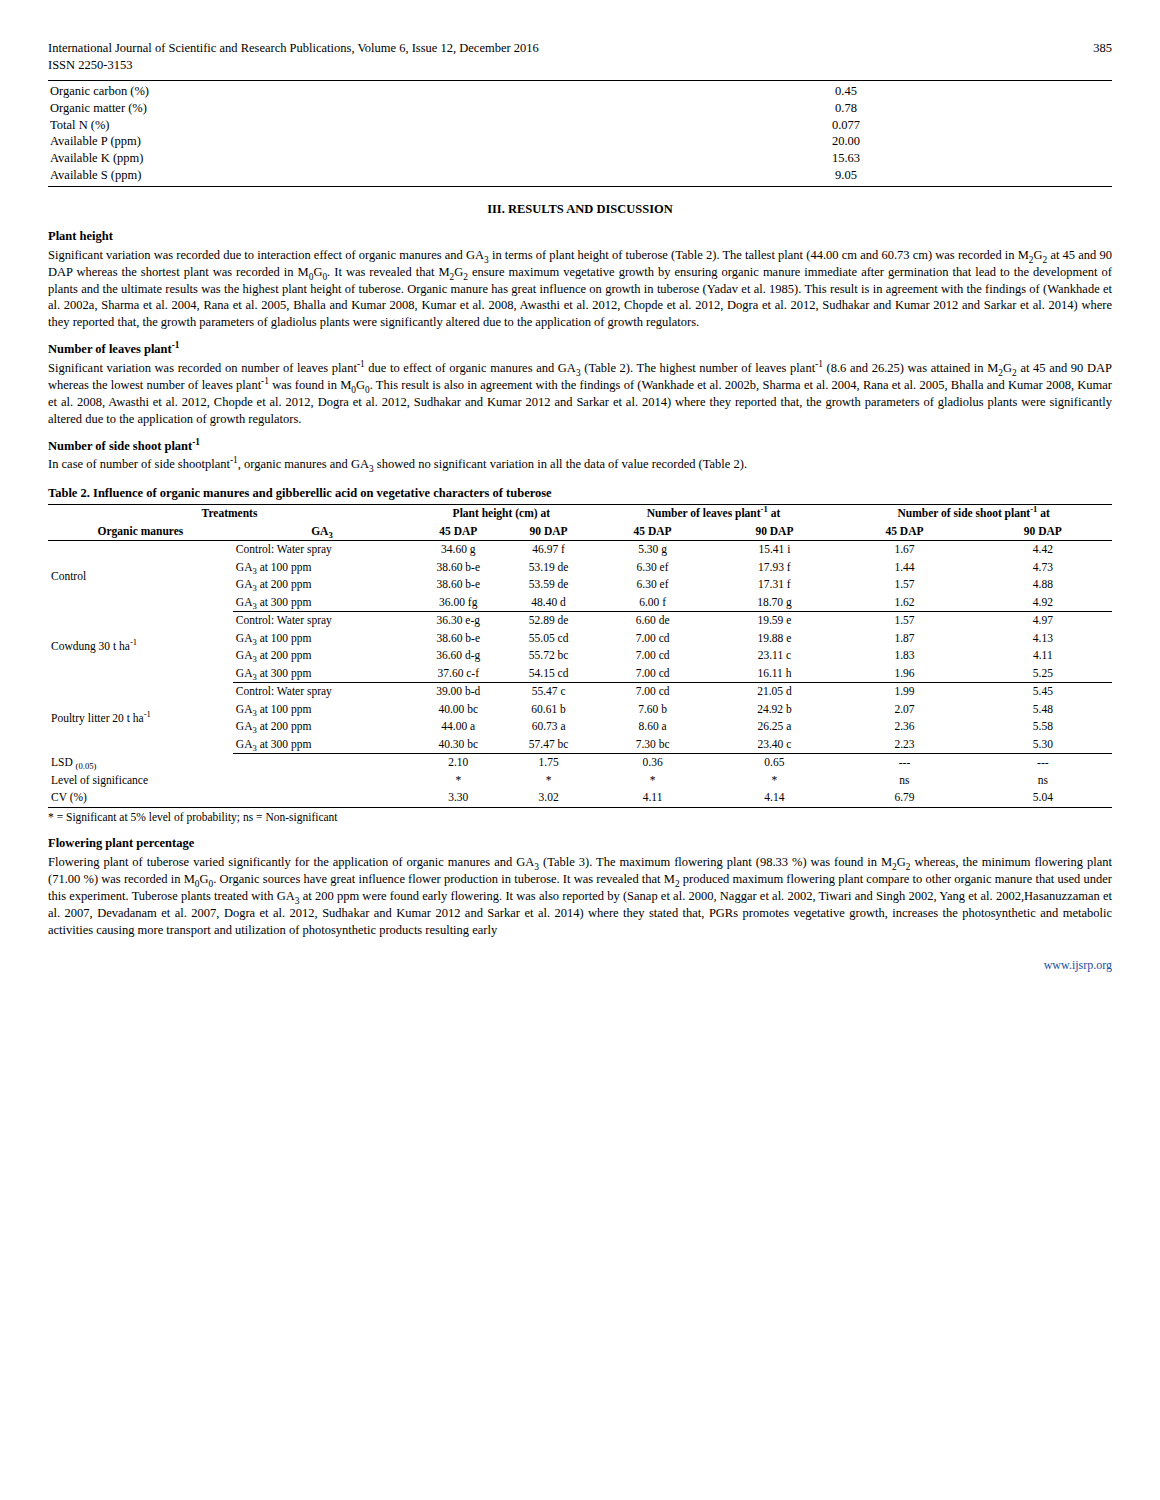International Journal of Scientific and Research Publications, Volume 6, Issue 12, December 2016
ISSN 2250-3153
385
| Organic carbon (%) | 0.45 |
| Organic matter (%) | 0.78 |
| Total N (%) | 0.077 |
| Available P (ppm) | 20.00 |
| Available K (ppm) | 15.63 |
| Available S (ppm) | 9.05 |
III. RESULTS AND DISCUSSION
Plant height
Significant variation was recorded due to interaction effect of organic manures and GA3 in terms of plant height of tuberose (Table 2). The tallest plant (44.00 cm and 60.73 cm) was recorded in M2G2 at 45 and 90 DAP whereas the shortest plant was recorded in M0G0. It was revealed that M2G2 ensure maximum vegetative growth by ensuring organic manure immediate after germination that lead to the development of plants and the ultimate results was the highest plant height of tuberose. Organic manure has great influence on growth in tuberose (Yadav et al. 1985). This result is in agreement with the findings of (Wankhade et al. 2002a, Sharma et al. 2004, Rana et al. 2005, Bhalla and Kumar 2008, Kumar et al. 2008, Awasthi et al. 2012, Chopde et al. 2012, Dogra et al. 2012, Sudhakar and Kumar 2012 and Sarkar et al. 2014) where they reported that, the growth parameters of gladiolus plants were significantly altered due to the application of growth regulators.
Number of leaves plant-1
Significant variation was recorded on number of leaves plant-1 due to effect of organic manures and GA3 (Table 2). The highest number of leaves plant-1 (8.6 and 26.25) was attained in M2G2 at 45 and 90 DAP whereas the lowest number of leaves plant-1 was found in M0G0. This result is also in agreement with the findings of (Wankhade et al. 2002b, Sharma et al. 2004, Rana et al. 2005, Bhalla and Kumar 2008, Kumar et al. 2008, Awasthi et al. 2012, Chopde et al. 2012, Dogra et al. 2012, Sudhakar and Kumar 2012 and Sarkar et al. 2014) where they reported that, the growth parameters of gladiolus plants were significantly altered due to the application of growth regulators.
Number of side shoot plant-1
In case of number of side shootplant-1, organic manures and GA3 showed no significant variation in all the data of value recorded (Table 2).
Table 2. Influence of organic manures and gibberellic acid on vegetative characters of tuberose
| Treatments | Plant height (cm) at | Number of leaves plant -1 at | Number of side shoot plant -1 at |
| --- | --- | --- | --- |
| Organic manures | GA 3 | 45 DAP | 90 DAP | 45 DAP | 90 DAP | 45 DAP | 90 DAP |
| Control | Control: Water spray | 34.60 g | 46.97 f | 5.30 g | 15.41 i | 1.67 | 4.42 |
| GA 3 at 100 ppm | 38.60 b-e | 53.19 de | 6.30 ef | 17.93 f | 1.44 | 4.73 |
| GA 3 at 200 ppm | 38.60 b-e | 53.59 de | 6.30 ef | 17.31 f | 1.57 | 4.88 |
| GA 3 at 300 ppm | 36.00 fg | 48.40 d | 6.00 f | 18.70 g | 1.62 | 4.92 |
| Cowdung 30 t ha -1 | Control: Water spray | 36.30 e-g | 52.89 de | 6.60 de | 19.59 e | 1.57 | 4.97 |
| GA 3 at 100 ppm | 38.60 b-e | 55.05 cd | 7.00 cd | 19.88 e | 1.87 | 4.13 |
| GA 3 at 200 ppm | 36.60 d-g | 55.72 bc | 7.00 cd | 23.11 c | 1.83 | 4.11 |
| GA 3 at 300 ppm | 37.60 c-f | 54.15 cd | 7.00 cd | 16.11 h | 1.96 | 5.25 |
| Poultry litter 20 t ha -1 | Control: Water spray | 39.00 b-d | 55.47 c | 7.00 cd | 21.05 d | 1.99 | 5.45 |
| GA 3 at 100 ppm | 40.00 bc | 60.61 b | 7.60 b | 24.92 b | 2.07 | 5.48 |
| GA 3 at 200 ppm | 44.00 a | 60.73 a | 8.60 a | 26.25 a | 2.36 | 5.58 |
| GA 3 at 300 ppm | 40.30 bc | 57.47 bc | 7.30 bc | 23.40 c | 2.23 | 5.30 |
| LSD (0.05) | 2.10 | 1.75 | 0.36 | 0.65 | --- | --- |
| Level of significance | * | * | * | * | ns | ns |
| CV (%) | 3.30 | 3.02 | 4.11 | 4.14 | 6.79 | 5.04 |
* = Significant at 5% level of probability; ns = Non-significant
Flowering plant percentage
Flowering plant of tuberose varied significantly for the application of organic manures and GA3 (Table 3). The maximum flowering plant (98.33 %) was found in M2G2 whereas, the minimum flowering plant (71.00 %) was recorded in M0G0. Organic sources have great influence flower production in tuberose. It was revealed that M2 produced maximum flowering plant compare to other organic manure that used under this experiment. Tuberose plants treated with GA3 at 200 ppm were found early flowering. It was also reported by (Sanap et al. 2000, Naggar et al. 2002, Tiwari and Singh 2002, Yang et al. 2002,Hasanuzzaman et al. 2007, Devadanam et al. 2007, Dogra et al. 2012, Sudhakar and Kumar 2012 and Sarkar et al. 2014) where they stated that, PGRs promotes vegetative growth, increases the photosynthetic and metabolic activities causing more transport and utilization of photosynthetic products resulting early
www.ijsrp.org